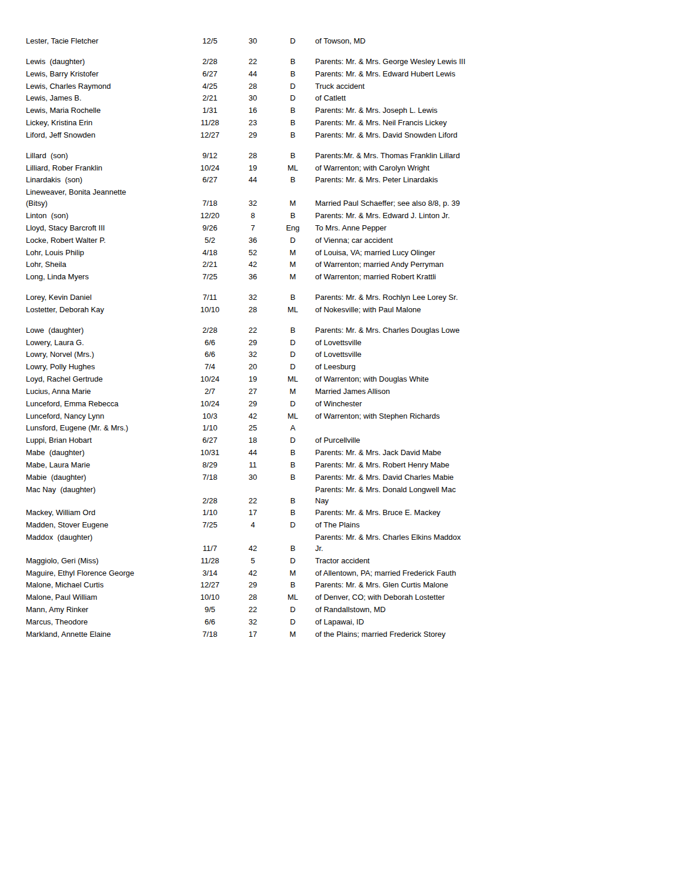| Lester, Tacie Fletcher | 12/5 | 30 | D | of Towson, MD |
| Lewis (daughter) | 2/28 | 22 | B | Parents: Mr. & Mrs. George Wesley Lewis III |
| Lewis, Barry Kristofer | 6/27 | 44 | B | Parents: Mr. & Mrs. Edward Hubert Lewis |
| Lewis, Charles Raymond | 4/25 | 28 | D | Truck accident |
| Lewis, James B. | 2/21 | 30 | D | of Catlett |
| Lewis, Maria Rochelle | 1/31 | 16 | B | Parents: Mr. & Mrs. Joseph L. Lewis |
| Lickey, Kristina Erin | 11/28 | 23 | B | Parents: Mr. & Mrs. Neil Francis Lickey |
| Liford, Jeff Snowden | 12/27 | 29 | B | Parents: Mr. & Mrs. David Snowden Liford |
| Lillard (son) | 9/12 | 28 | B | Parents:Mr. & Mrs. Thomas Franklin Lillard |
| Lilliard, Rober Franklin | 10/24 | 19 | ML | of Warrenton; with Carolyn Wright |
| Linardakis (son) | 6/27 | 44 | B | Parents: Mr. & Mrs. Peter Linardakis |
| Lineweaver, Bonita Jeannette (Bitsy) | 7/18 | 32 | M | Married Paul Schaeffer; see also 8/8, p. 39 |
| Linton (son) | 12/20 | 8 | B | Parents: Mr. & Mrs. Edward J. Linton Jr. |
| Lloyd, Stacy Barcroft III | 9/26 | 7 | Eng | To Mrs. Anne Pepper |
| Locke, Robert Walter P. | 5/2 | 36 | D | of Vienna; car accident |
| Lohr, Louis Philip | 4/18 | 52 | M | of Louisa, VA; married Lucy Olinger |
| Lohr, Sheila | 2/21 | 42 | M | of Warrenton; married Andy Perryman |
| Long, Linda Myers | 7/25 | 36 | M | of Warrenton; married Robert Krattli |
| Lorey, Kevin Daniel | 7/11 | 32 | B | Parents: Mr. & Mrs. Rochlyn Lee Lorey Sr. |
| Lostetter, Deborah Kay | 10/10 | 28 | ML | of Nokesville; with Paul Malone |
| Lowe (daughter) | 2/28 | 22 | B | Parents: Mr. & Mrs. Charles Douglas Lowe |
| Lowery, Laura G. | 6/6 | 29 | D | of Lovettsville |
| Lowry, Norvel (Mrs.) | 6/6 | 32 | D | of Lovettsville |
| Lowry, Polly Hughes | 7/4 | 20 | D | of Leesburg |
| Loyd, Rachel Gertrude | 10/24 | 19 | ML | of Warrenton; with Douglas White |
| Lucius, Anna Marie | 2/7 | 27 | M | Married James Allison |
| Lunceford, Emma Rebecca | 10/24 | 29 | D | of Winchester |
| Lunceford, Nancy Lynn | 10/3 | 42 | ML | of Warrenton; with Stephen Richards |
| Lunsford, Eugene (Mr. & Mrs.) | 1/10 | 25 | A | |
| Luppi, Brian Hobart | 6/27 | 18 | D | of Purcellville |
| Mabe (daughter) | 10/31 | 44 | B | Parents: Mr. & Mrs. Jack David Mabe |
| Mabe, Laura Marie | 8/29 | 11 | B | Parents: Mr. & Mrs. Robert Henry Mabe |
| Mabie (daughter) | 7/18 | 30 | B | Parents: Mr. & Mrs. David Charles Mabie |
| Mac Nay (daughter) | 2/28 | 22 | B | Parents: Mr. & Mrs. Donald Longwell Mac Nay |
| Mackey, William Ord | 1/10 | 17 | B | Parents: Mr. & Mrs. Bruce E. Mackey |
| Madden, Stover Eugene | 7/25 | 4 | D | of The Plains |
| Maddox (daughter) | 11/7 | 42 | B | Parents: Mr. & Mrs. Charles Elkins Maddox Jr. |
| Maggiolo, Geri (Miss) | 11/28 | 5 | D | Tractor accident |
| Maguire, Ethyl Florence George | 3/14 | 42 | M | of Allentown, PA; married Frederick Fauth |
| Malone, Michael Curtis | 12/27 | 29 | B | Parents: Mr. & Mrs. Glen Curtis Malone |
| Malone, Paul William | 10/10 | 28 | ML | of Denver, CO; with Deborah Lostetter |
| Mann, Amy Rinker | 9/5 | 22 | D | of Randallstown, MD |
| Marcus, Theodore | 6/6 | 32 | D | of Lapawai, ID |
| Markland, Annette Elaine | 7/18 | 17 | M | of the Plains; married Frederick Storey |